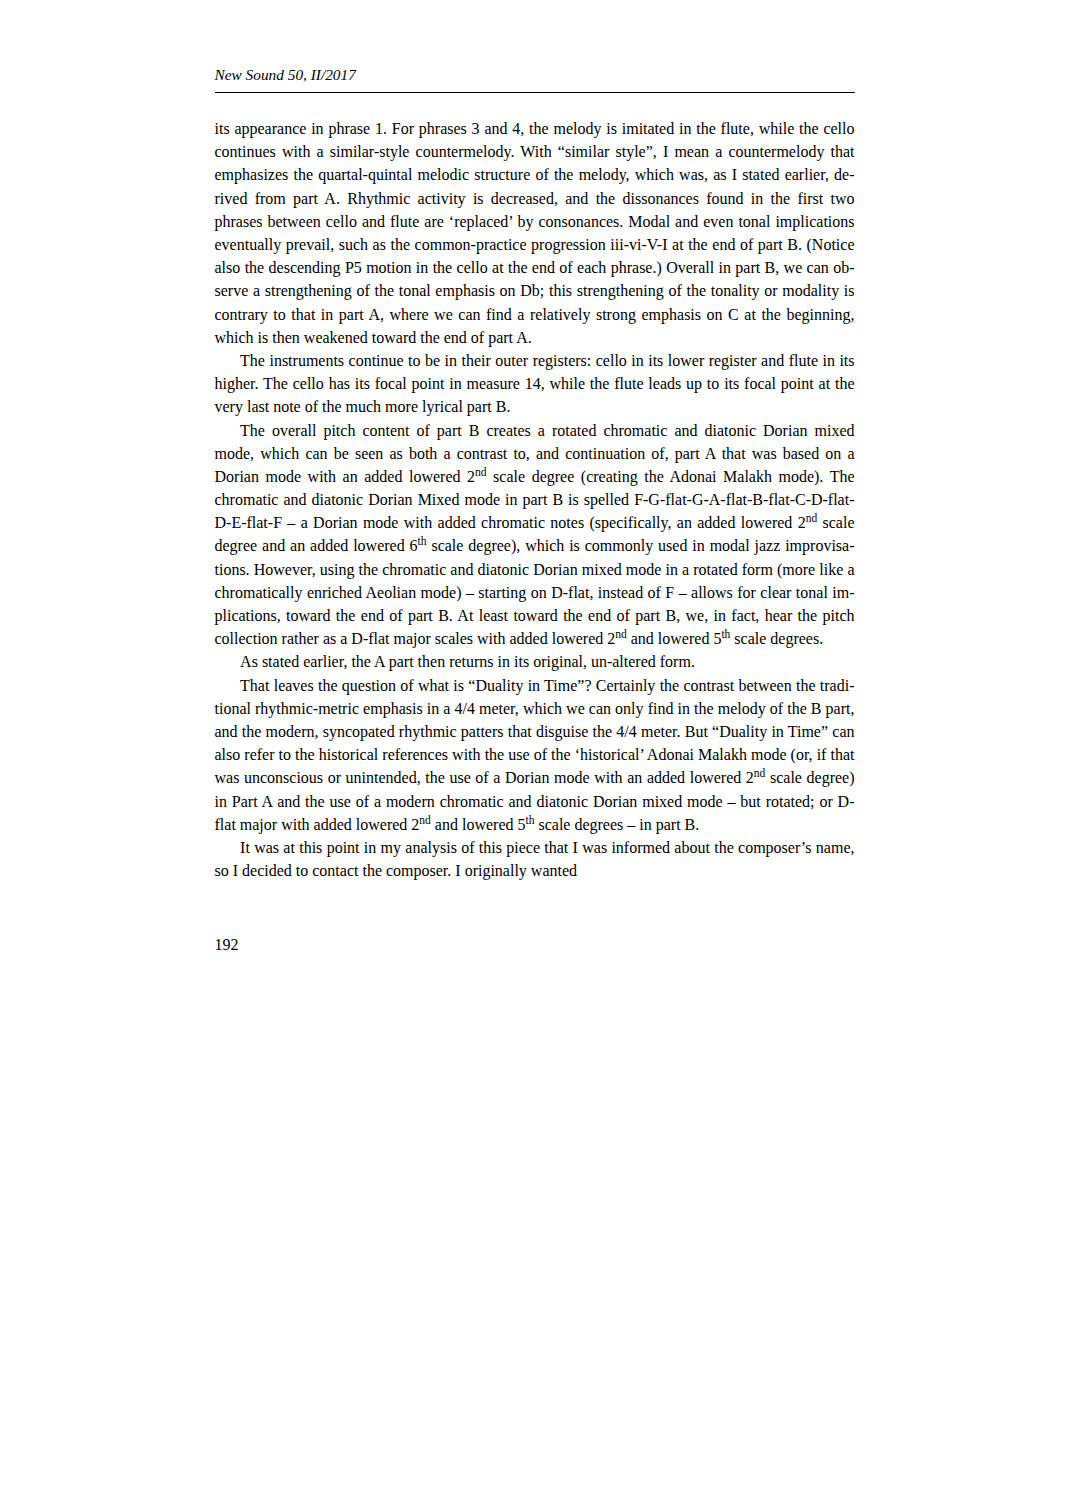New Sound 50, II/2017
its appearance in phrase 1. For phrases 3 and 4, the melody is imitated in the flute, while the cello continues with a similar-style countermelody. With “similar style”, I mean a countermelody that emphasizes the quartal-quintal melodic structure of the melody, which was, as I stated earlier, derived from part A. Rhythmic activity is decreased, and the dissonances found in the first two phrases between cello and flute are ‘replaced’ by consonances. Modal and even tonal implications eventually prevail, such as the common-practice progression iii-vi-V-I at the end of part B. (Notice also the descending P5 motion in the cello at the end of each phrase.) Overall in part B, we can observe a strengthening of the tonal emphasis on Db; this strengthening of the tonality or modality is contrary to that in part A, where we can find a relatively strong emphasis on C at the beginning, which is then weakened toward the end of part A.
The instruments continue to be in their outer registers: cello in its lower register and flute in its higher. The cello has its focal point in measure 14, while the flute leads up to its focal point at the very last note of the much more lyrical part B.
The overall pitch content of part B creates a rotated chromatic and diatonic Dorian mixed mode, which can be seen as both a contrast to, and continuation of, part A that was based on a Dorian mode with an added lowered 2nd scale degree (creating the Adonai Malakh mode). The chromatic and diatonic Dorian Mixed mode in part B is spelled F-G-flat-G-A-flat-B-flat-C-D-flat-D-E-flat-F – a Dorian mode with added chromatic notes (specifically, an added lowered 2nd scale degree and an added lowered 6th scale degree), which is commonly used in modal jazz improvisations. However, using the chromatic and diatonic Dorian mixed mode in a rotated form (more like a chromatically enriched Aeolian mode) – starting on D-flat, instead of F – allows for clear tonal implications, toward the end of part B. At least toward the end of part B, we, in fact, hear the pitch collection rather as a D-flat major scales with added lowered 2nd and lowered 5th scale degrees.
As stated earlier, the A part then returns in its original, un-altered form.
That leaves the question of what is “Duality in Time”? Certainly the contrast between the traditional rhythmic-metric emphasis in a 4/4 meter, which we can only find in the melody of the B part, and the modern, syncopated rhythmic patters that disguise the 4/4 meter. But “Duality in Time” can also refer to the historical references with the use of the ‘historical’ Adonai Malakh mode (or, if that was unconscious or unintended, the use of a Dorian mode with an added lowered 2nd scale degree) in Part A and the use of a modern chromatic and diatonic Dorian mixed mode – but rotated; or D-flat major with added lowered 2nd and lowered 5th scale degrees – in part B.
It was at this point in my analysis of this piece that I was informed about the composer’s name, so I decided to contact the composer. I originally wanted
192